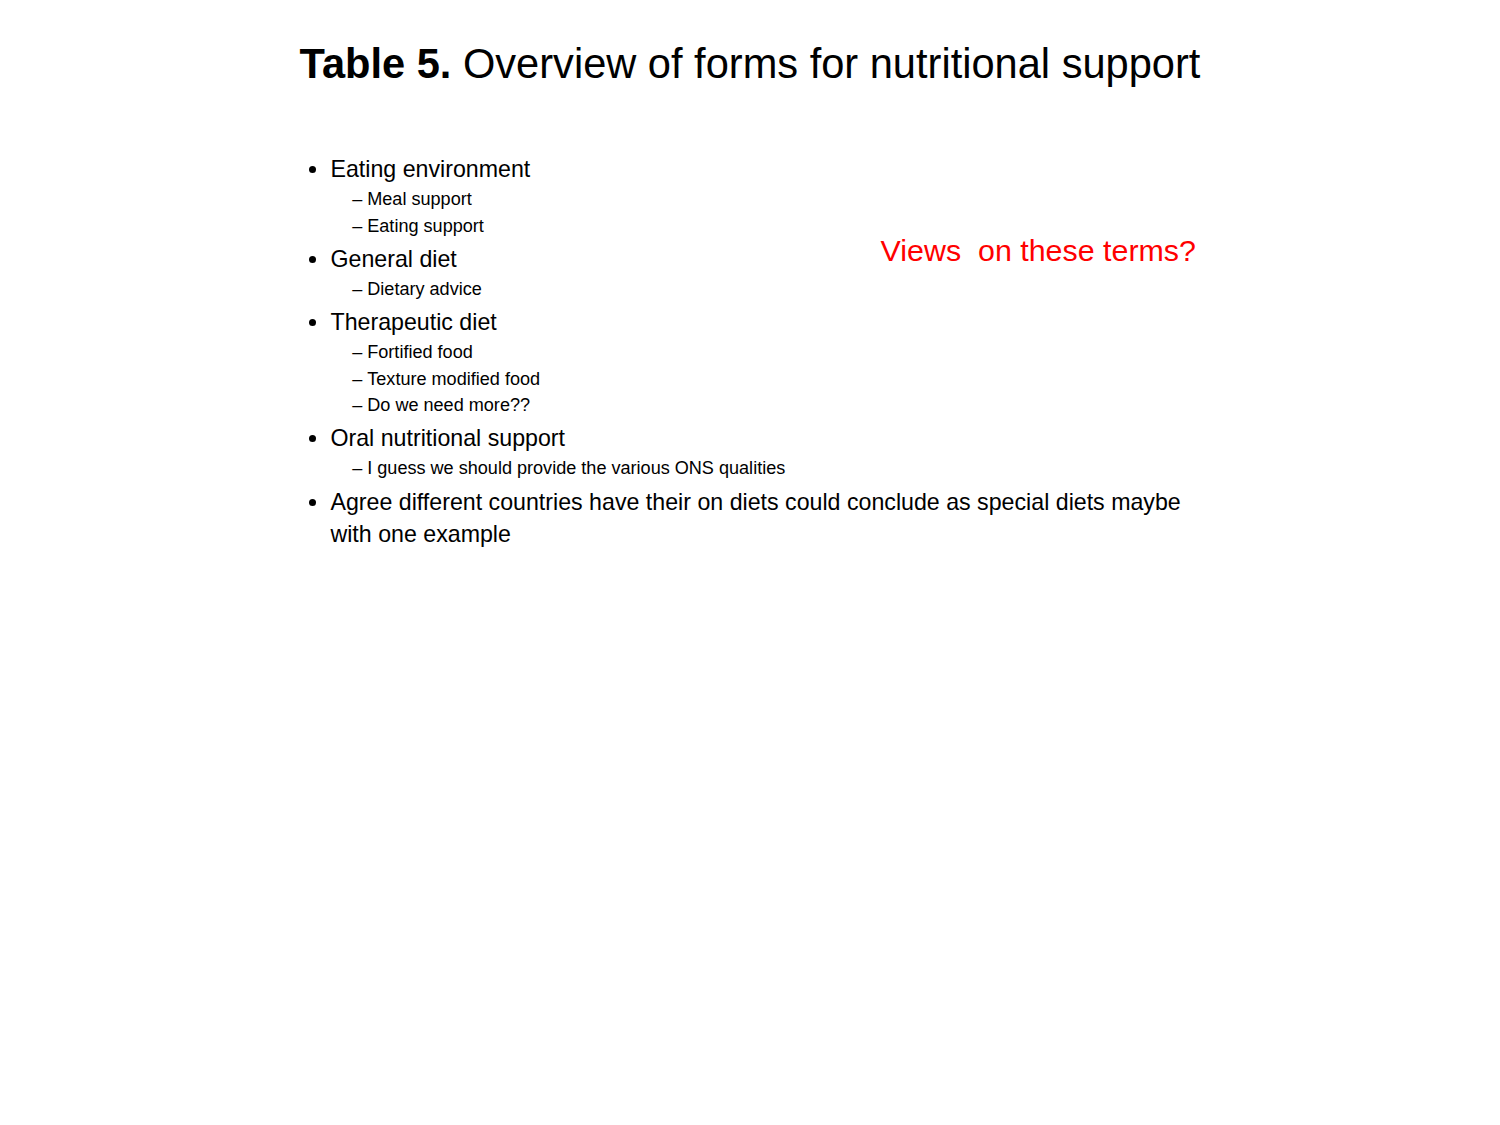Table 5. Overview of forms for nutritional support
Views on these terms?
Eating environment
Meal support
Eating support
General diet
Dietary advice
Therapeutic diet
Fortified food
Texture modified food
Do we need more??
Oral nutritional support
I guess we should provide the various ONS qualities
Agree different countries have their on diets could conclude as special diets maybe with one example